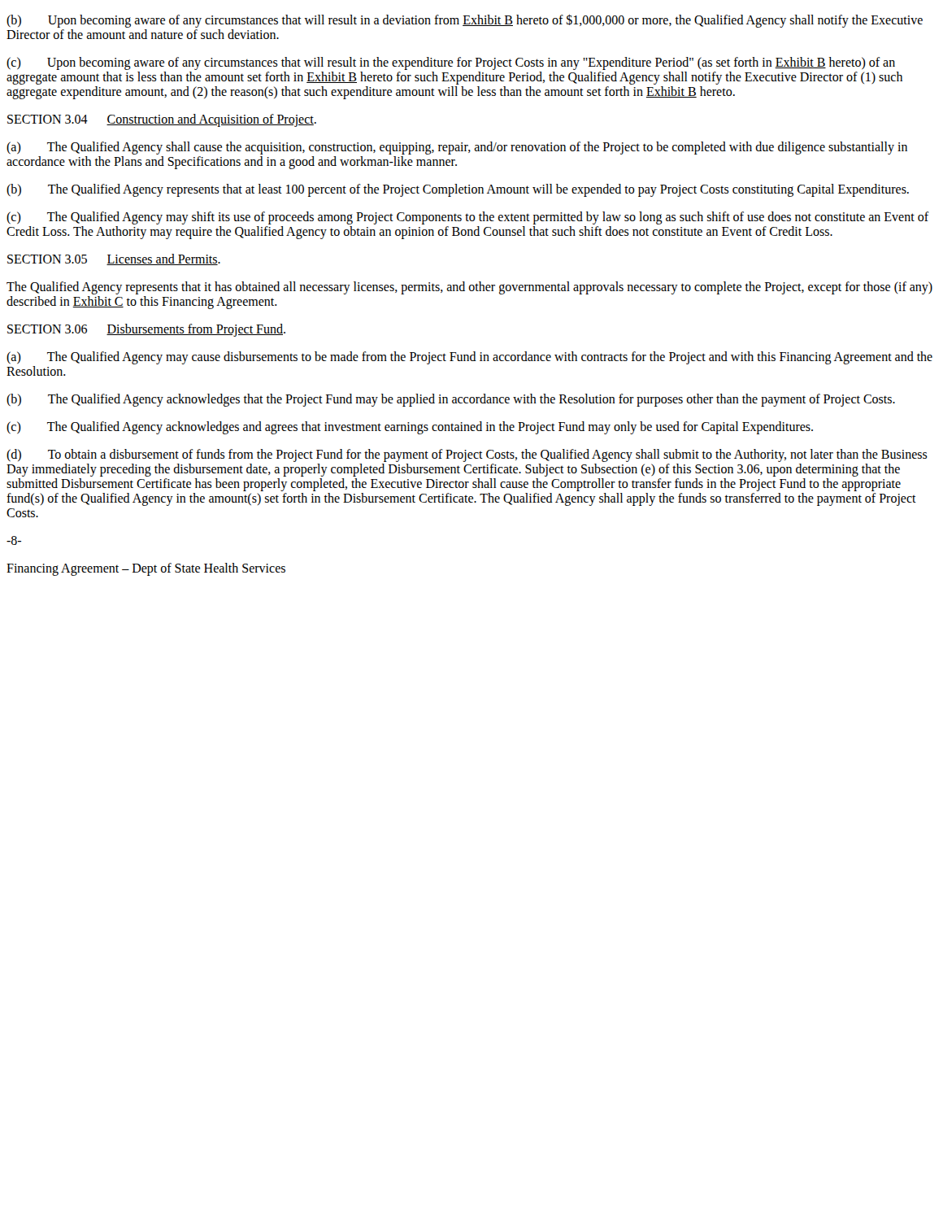(b) Upon becoming aware of any circumstances that will result in a deviation from Exhibit B hereto of $1,000,000 or more, the Qualified Agency shall notify the Executive Director of the amount and nature of such deviation.
(c) Upon becoming aware of any circumstances that will result in the expenditure for Project Costs in any "Expenditure Period" (as set forth in Exhibit B hereto) of an aggregate amount that is less than the amount set forth in Exhibit B hereto for such Expenditure Period, the Qualified Agency shall notify the Executive Director of (1) such aggregate expenditure amount, and (2) the reason(s) that such expenditure amount will be less than the amount set forth in Exhibit B hereto.
SECTION 3.04 Construction and Acquisition of Project.
(a) The Qualified Agency shall cause the acquisition, construction, equipping, repair, and/or renovation of the Project to be completed with due diligence substantially in accordance with the Plans and Specifications and in a good and workman-like manner.
(b) The Qualified Agency represents that at least 100 percent of the Project Completion Amount will be expended to pay Project Costs constituting Capital Expenditures.
(c) The Qualified Agency may shift its use of proceeds among Project Components to the extent permitted by law so long as such shift of use does not constitute an Event of Credit Loss. The Authority may require the Qualified Agency to obtain an opinion of Bond Counsel that such shift does not constitute an Event of Credit Loss.
SECTION 3.05 Licenses and Permits.
The Qualified Agency represents that it has obtained all necessary licenses, permits, and other governmental approvals necessary to complete the Project, except for those (if any) described in Exhibit C to this Financing Agreement.
SECTION 3.06 Disbursements from Project Fund.
(a) The Qualified Agency may cause disbursements to be made from the Project Fund in accordance with contracts for the Project and with this Financing Agreement and the Resolution.
(b) The Qualified Agency acknowledges that the Project Fund may be applied in accordance with the Resolution for purposes other than the payment of Project Costs.
(c) The Qualified Agency acknowledges and agrees that investment earnings contained in the Project Fund may only be used for Capital Expenditures.
(d) To obtain a disbursement of funds from the Project Fund for the payment of Project Costs, the Qualified Agency shall submit to the Authority, not later than the Business Day immediately preceding the disbursement date, a properly completed Disbursement Certificate. Subject to Subsection (e) of this Section 3.06, upon determining that the submitted Disbursement Certificate has been properly completed, the Executive Director shall cause the Comptroller to transfer funds in the Project Fund to the appropriate fund(s) of the Qualified Agency in the amount(s) set forth in the Disbursement Certificate. The Qualified Agency shall apply the funds so transferred to the payment of Project Costs.
-8-
Financing Agreement – Dept of State Health Services